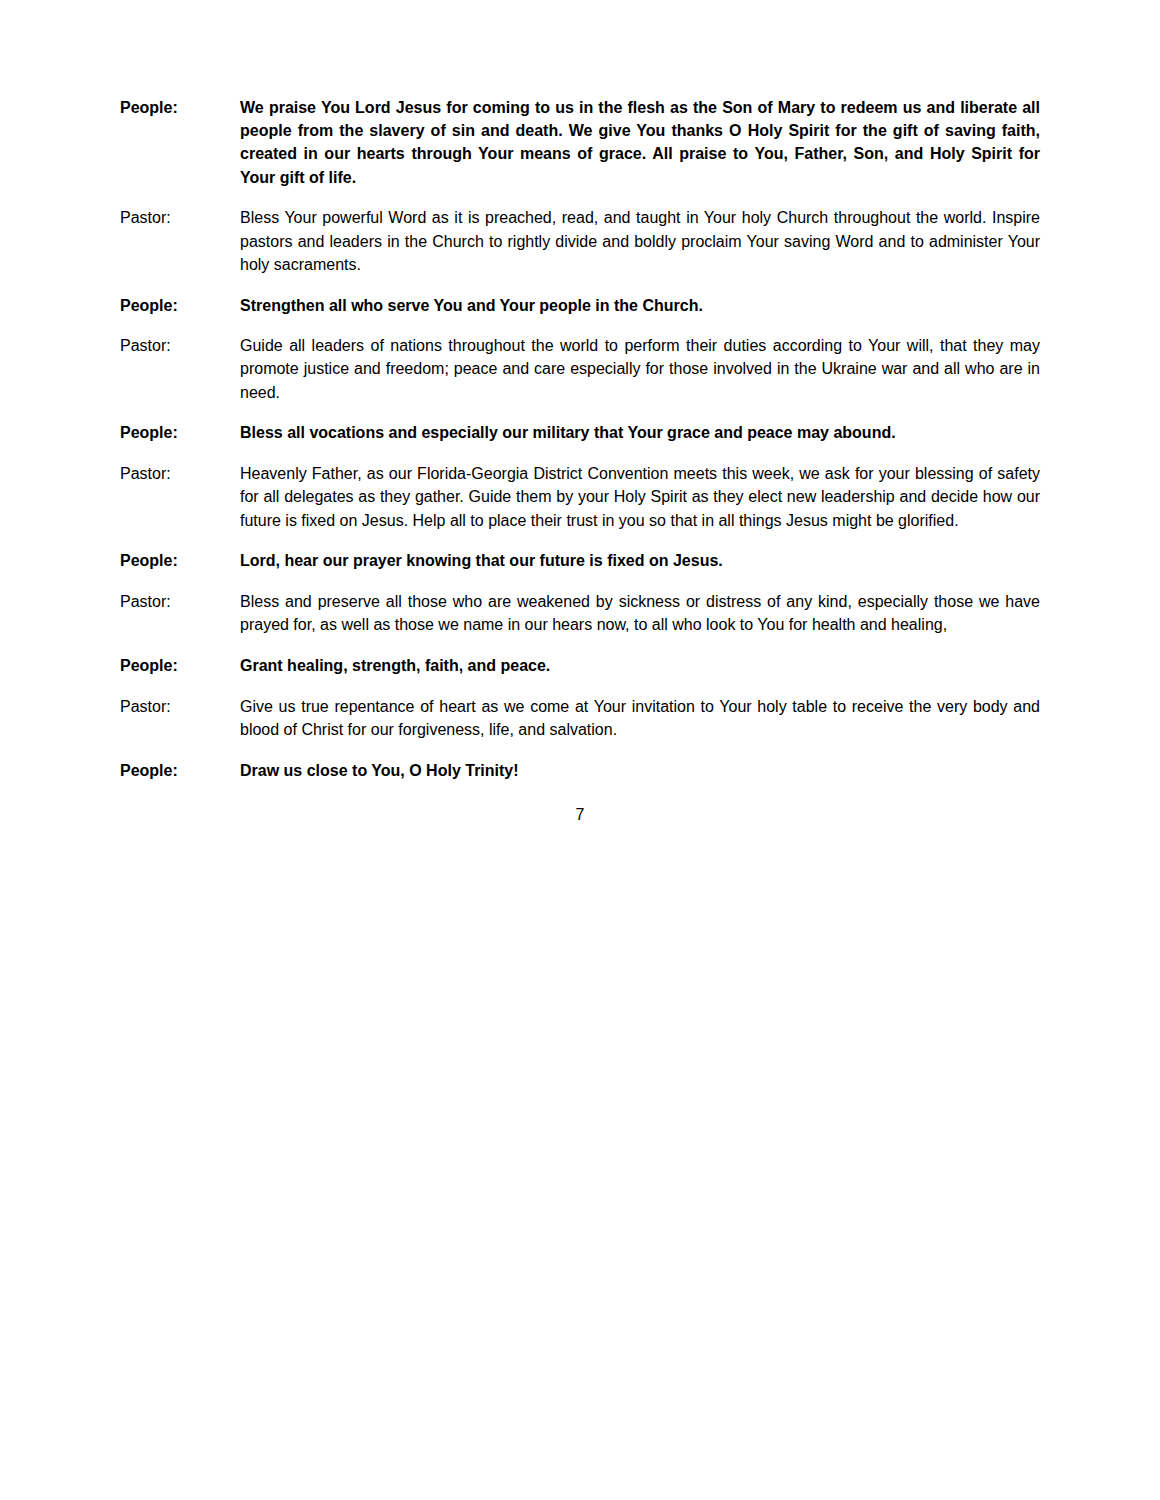| People: | We praise You Lord Jesus for coming to us in the flesh as the Son of Mary to redeem us and liberate all people from the slavery of sin and death. We give You thanks O Holy Spirit for the gift of saving faith, created in our hearts through Your means of grace. All praise to You, Father, Son, and Holy Spirit for Your gift of life. |
| Pastor: | Bless Your powerful Word as it is preached, read, and taught in Your holy Church throughout the world. Inspire pastors and leaders in the Church to rightly divide and boldly proclaim Your saving Word and to administer Your holy sacraments. |
| People: | Strengthen all who serve You and Your people in the Church. |
| Pastor: | Guide all leaders of nations throughout the world to perform their duties according to Your will, that they may promote justice and freedom; peace and care especially for those involved in the Ukraine war and all who are in need. |
| People: | Bless all vocations and especially our military that Your grace and peace may abound. |
| Pastor: | Heavenly Father, as our Florida-Georgia District Convention meets this week, we ask for your blessing of safety for all delegates as they gather. Guide them by your Holy Spirit as they elect new leadership and decide how our future is fixed on Jesus. Help all to place their trust in you so that in all things Jesus might be glorified. |
| People: | Lord, hear our prayer knowing that our future is fixed on Jesus. |
| Pastor: | Bless and preserve all those who are weakened by sickness or distress of any kind, especially those we have prayed for, as well as those we name in our hears now, to all who look to You for health and healing, |
| People: | Grant healing, strength, faith, and peace. |
| Pastor: | Give us true repentance of heart as we come at Your invitation to Your holy table to receive the very body and blood of Christ for our forgiveness, life, and salvation. |
| People: | Draw us close to You, O Holy Trinity! |
7